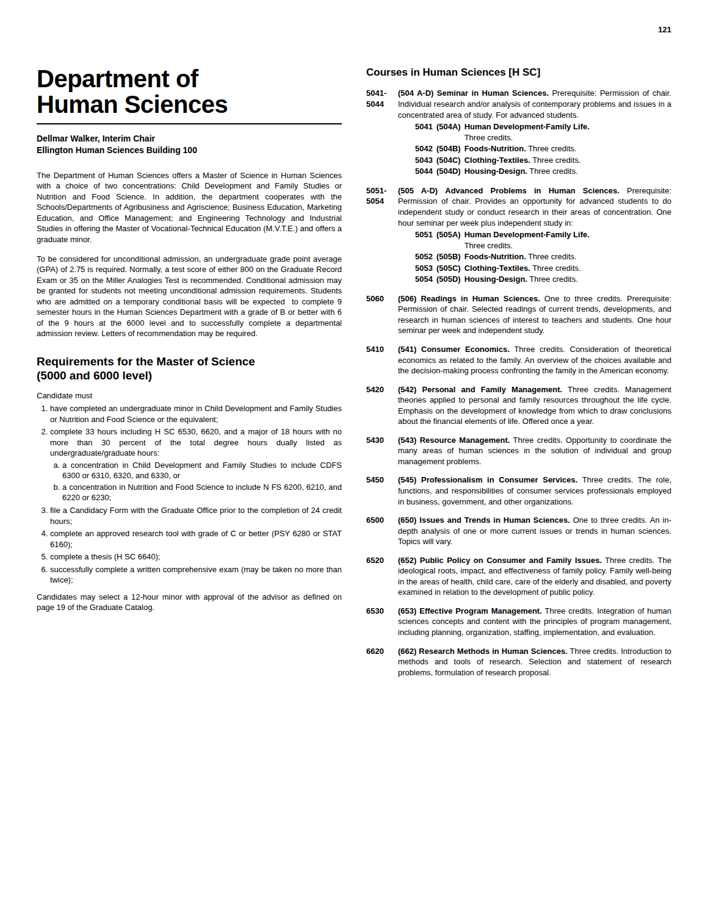121
Department of
Human Sciences
Dellmar Walker, Interim Chair
Ellington Human Sciences Building 100
The Department of Human Sciences offers a Master of Science in Human Sciences with a choice of two concentrations: Child Development and Family Studies or Nutrition and Food Science. In addition, the department cooperates with the Schools/Departments of Agribusiness and Agriscience; Business Education, Marketing Education, and Office Management; and Engineering Technology and Industrial Studies in offering the Master of Vocational-Technical Education (M.V.T.E.) and offers a graduate minor.
To be considered for unconditional admission, an undergraduate grade point average (GPA) of 2.75 is required. Normally, a test score of either 800 on the Graduate Record Exam or 35 on the Miller Analogies Test is recommended. Conditional admission may be granted for students not meeting unconditional admission requirements. Students who are admitted on a temporary conditional basis will be expected to complete 9 semester hours in the Human Sciences Department with a grade of B or better with 6 of the 9 hours at the 6000 level and to successfully complete a departmental admission review. Letters of recommendation may be required.
Requirements for the Master of Science
(5000 and 6000 level)
Candidate must
have completed an undergraduate minor in Child Development and Family Studies or Nutrition and Food Science or the equivalent;
complete 33 hours including H SC 6530, 6620, and a major of 18 hours with no more than 30 percent of the total degree hours dually listed as undergraduate/graduate hours:
a concentration in Child Development and Family Studies to include CDFS 6300 or 6310, 6320, and 6330, or
a concentration in Nutrition and Food Science to include N FS 6200, 6210, and 6220 or 6230;
file a Candidacy Form with the Graduate Office prior to the completion of 24 credit hours;
complete an approved research tool with grade of C or better (PSY 6280 or STAT 6160);
complete a thesis (H SC 6640);
successfully complete a written comprehensive exam (may be taken no more than twice);
Candidates may select a 12-hour minor with approval of the advisor as defined on page 19 of the Graduate Catalog.
Courses in Human Sciences [H SC]
5041-
5044
(504 A-D) Seminar in Human Sciences. Prerequisite: Permission of chair. Individual research and/or analysis of contemporary problems and issues in a concentrated area of study. For advanced students.
| 5041 | (504A) | Human Development-Family Life. Three credits. |
| 5042 | (504B) | Foods-Nutrition. Three credits. |
| 5043 | (504C) | Clothing-Textiles. Three credits. |
| 5044 | (504D) | Housing-Design. Three credits. |
5051-
5054
(505 A-D) Advanced Problems in Human Sciences. Prerequisite: Permission of chair. Provides an opportunity for advanced students to do independent study or conduct research in their areas of concentration. One hour seminar per week plus independent study in:
| 5051 | (505A) | Human Development-Family Life. Three credits. |
| 5052 | (505B) | Foods-Nutrition. Three credits. |
| 5053 | (505C) | Clothing-Textiles. Three credits. |
| 5054 | (505D) | Housing-Design. Three credits. |
5060
(506) Readings in Human Sciences. One to three credits. Prerequisite: Permission of chair. Selected readings of current trends, developments, and research in human sciences of interest to teachers and students. One hour seminar per week and independent study.
5410
(541) Consumer Economics. Three credits. Consideration of theoretical economics as related to the family. An overview of the choices available and the decision-making process confronting the family in the American economy.
5420
(542) Personal and Family Management. Three credits. Management theories applied to personal and family resources throughout the life cycle. Emphasis on the development of knowledge from which to draw conclusions about the financial elements of life. Offered once a year.
5430
(543) Resource Management. Three credits. Opportunity to coordinate the many areas of human sciences in the solution of individual and group management problems.
5450
(545) Professionalism in Consumer Services. Three credits. The role, functions, and responsibilities of consumer services professionals employed in business, government, and other organizations.
6500
(650) Issues and Trends in Human Sciences. One to three credits. An in-depth analysis of one or more current issues or trends in human sciences. Topics will vary.
6520
(652) Public Policy on Consumer and Family Issues. Three credits. The ideological roots, impact, and effectiveness of family policy. Family well-being in the areas of health, child care, care of the elderly and disabled, and poverty examined in relation to the development of public policy.
6530
(653) Effective Program Management. Three credits. Integration of human sciences concepts and content with the principles of program management, including planning, organization, staffing, implementation, and evaluation.
6620
(662) Research Methods in Human Sciences. Three credits. Introduction to methods and tools of research. Selection and statement of research problems, formulation of research proposal.